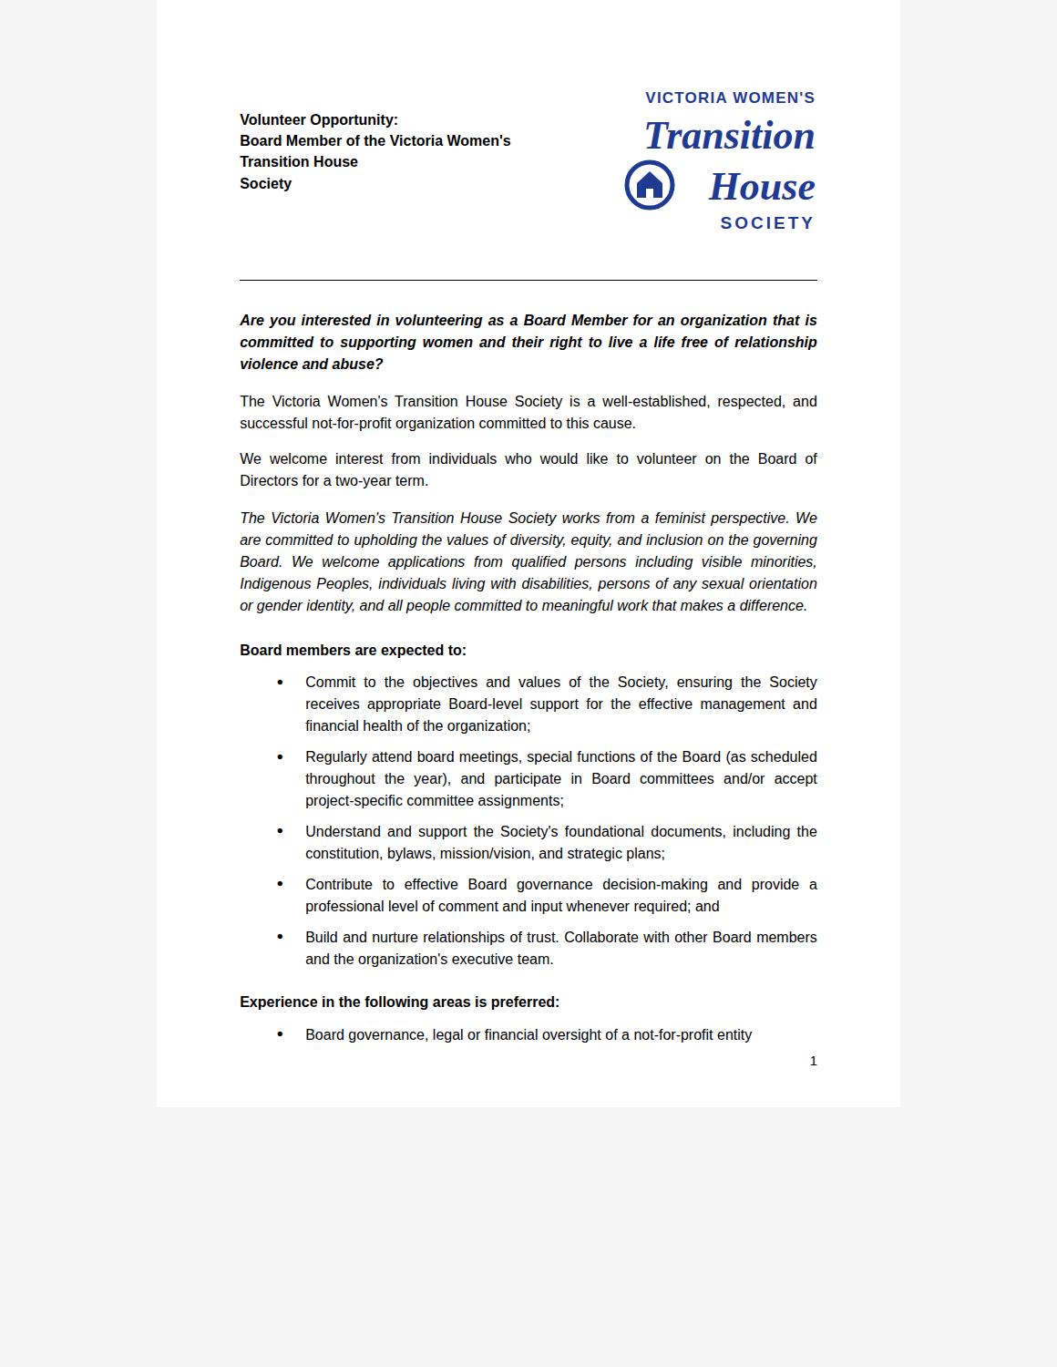Volunteer Opportunity:
Board Member of the Victoria Women's Transition House
Society
VICTORIA WOMEN'S Transition House SOCIETY
Are you interested in volunteering as a Board Member for an organization that is committed to supporting women and their right to live a life free of relationship violence and abuse?
The Victoria Women's Transition House Society is a well-established, respected, and successful not-for-profit organization committed to this cause.
We welcome interest from individuals who would like to volunteer on the Board of Directors for a two-year term.
The Victoria Women's Transition House Society works from a feminist perspective. We are committed to upholding the values of diversity, equity, and inclusion on the governing Board. We welcome applications from qualified persons including visible minorities, Indigenous Peoples, individuals living with disabilities, persons of any sexual orientation or gender identity, and all people committed to meaningful work that makes a difference.
Board members are expected to:
Commit to the objectives and values of the Society, ensuring the Society receives appropriate Board-level support for the effective management and financial health of the organization;
Regularly attend board meetings, special functions of the Board (as scheduled throughout the year), and participate in Board committees and/or accept project-specific committee assignments;
Understand and support the Society's foundational documents, including the constitution, bylaws, mission/vision, and strategic plans;
Contribute to effective Board governance decision-making and provide a professional level of comment and input whenever required; and
Build and nurture relationships of trust. Collaborate with other Board members and the organization's executive team.
Experience in the following areas is preferred:
Board governance, legal or financial oversight of a not-for-profit entity
1